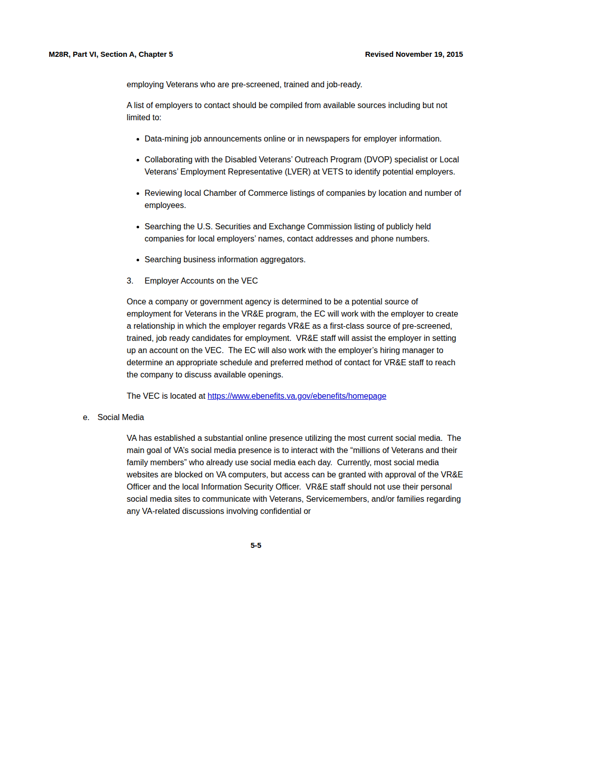M28R, Part VI, Section A, Chapter 5 Revised November 19, 2015
employing Veterans who are pre-screened, trained and job-ready.
A list of employers to contact should be compiled from available sources including but not limited to:
Data-mining job announcements online or in newspapers for employer information.
Collaborating with the Disabled Veterans’ Outreach Program (DVOP) specialist or Local Veterans’ Employment Representative (LVER) at VETS to identify potential employers.
Reviewing local Chamber of Commerce listings of companies by location and number of employees.
Searching the U.S. Securities and Exchange Commission listing of publicly held companies for local employers’ names, contact addresses and phone numbers.
Searching business information aggregators.
3. Employer Accounts on the VEC
Once a company or government agency is determined to be a potential source of employment for Veterans in the VR&E program, the EC will work with the employer to create a relationship in which the employer regards VR&E as a first-class source of pre-screened, trained, job ready candidates for employment. VR&E staff will assist the employer in setting up an account on the VEC. The EC will also work with the employer’s hiring manager to determine an appropriate schedule and preferred method of contact for VR&E staff to reach the company to discuss available openings.
The VEC is located at https://www.ebenefits.va.gov/ebenefits/homepage
e. Social Media
VA has established a substantial online presence utilizing the most current social media. The main goal of VA’s social media presence is to interact with the “millions of Veterans and their family members” who already use social media each day. Currently, most social media websites are blocked on VA computers, but access can be granted with approval of the VR&E Officer and the local Information Security Officer. VR&E staff should not use their personal social media sites to communicate with Veterans, Servicemembers, and/or families regarding any VA-related discussions involving confidential or
5-5